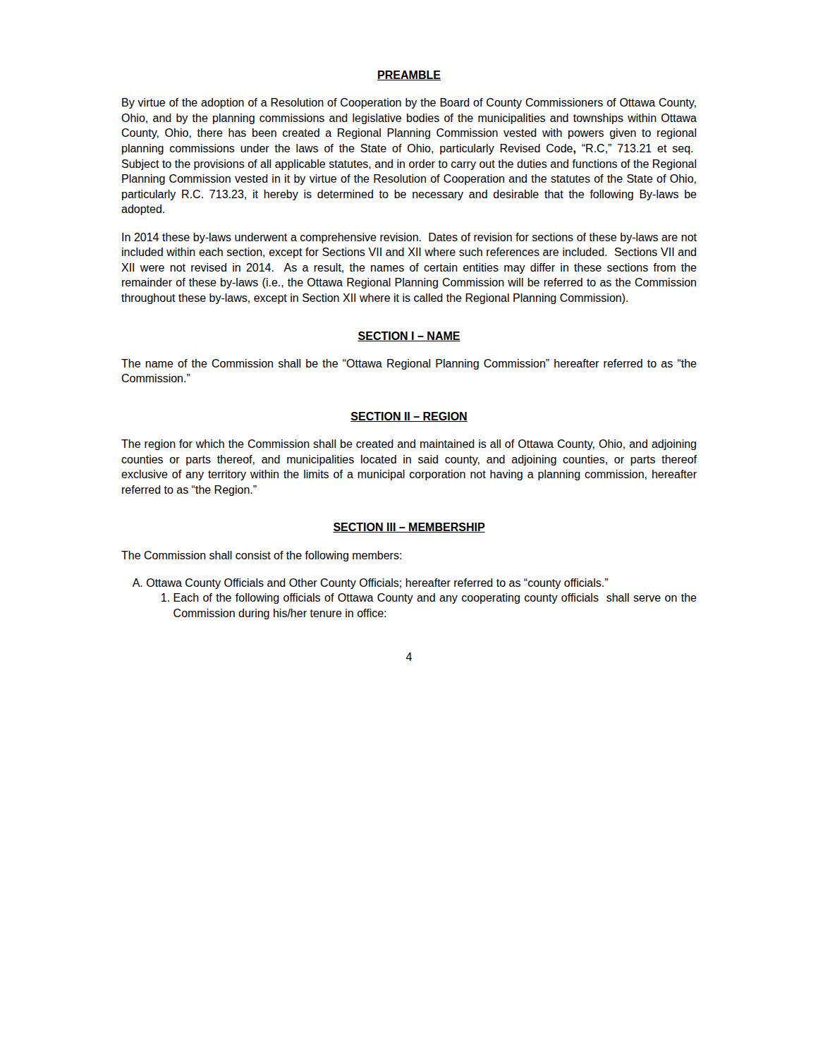PREAMBLE
By virtue of the adoption of a Resolution of Cooperation by the Board of County Commissioners of Ottawa County, Ohio, and by the planning commissions and legislative bodies of the municipalities and townships within Ottawa County, Ohio, there has been created a Regional Planning Commission vested with powers given to regional planning commissions under the laws of the State of Ohio, particularly Revised Code, “R.C,” 713.21 et seq. Subject to the provisions of all applicable statutes, and in order to carry out the duties and functions of the Regional Planning Commission vested in it by virtue of the Resolution of Cooperation and the statutes of the State of Ohio, particularly R.C. 713.23, it hereby is determined to be necessary and desirable that the following By-laws be adopted.
In 2014 these by-laws underwent a comprehensive revision. Dates of revision for sections of these by-laws are not included within each section, except for Sections VII and XII where such references are included. Sections VII and XII were not revised in 2014. As a result, the names of certain entities may differ in these sections from the remainder of these by-laws (i.e., the Ottawa Regional Planning Commission will be referred to as the Commission throughout these by-laws, except in Section XII where it is called the Regional Planning Commission).
SECTION I – NAME
The name of the Commission shall be the “Ottawa Regional Planning Commission” hereafter referred to as “the Commission.”
SECTION II – REGION
The region for which the Commission shall be created and maintained is all of Ottawa County, Ohio, and adjoining counties or parts thereof, and municipalities located in said county, and adjoining counties, or parts thereof exclusive of any territory within the limits of a municipal corporation not having a planning commission, hereafter referred to as “the Region.”
SECTION III – MEMBERSHIP
The Commission shall consist of the following members:
Ottawa County Officials and Other County Officials; hereafter referred to as “county officials.”
Each of the following officials of Ottawa County and any cooperating county officials shall serve on the Commission during his/her tenure in office:
4